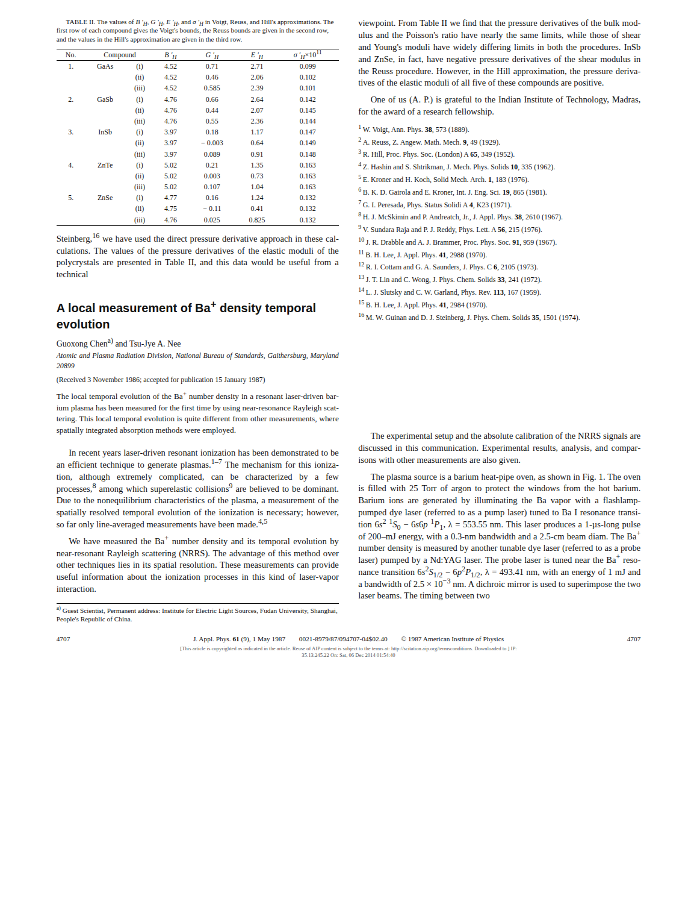TABLE II. The values of B ′H, G ′H, E ′H, and σ ′H in Voigt, Reuss, and Hill's approximations. The first row of each compound gives the Voigt's bounds, the Reuss bounds are given in the second row, and the values in the Hill's approximation are given in the third row.
| No. | Compound | B ′ H | G ′ H | E ′ H | σ ′ H ×10 11 |
| --- | --- | --- | --- | --- | --- |
| 1. | GaAs | (i) | 4.52 | 0.71 | 2.71 | 0.099 |
| | | (ii) | 4.52 | 0.46 | 2.06 | 0.102 |
| | | (iii) | 4.52 | 0.585 | 2.39 | 0.101 |
| 2. | GaSb | (i) | 4.76 | 0.66 | 2.64 | 0.142 |
| | | (ii) | 4.76 | 0.44 | 2.07 | 0.145 |
| | | (iii) | 4.76 | 0.55 | 2.36 | 0.144 |
| 3. | InSb | (i) | 3.97 | 0.18 | 1.17 | 0.147 |
| | | (ii) | 3.97 | − 0.003 | 0.64 | 0.149 |
| | | (iii) | 3.97 | 0.089 | 0.91 | 0.148 |
| 4. | ZnTe | (i) | 5.02 | 0.21 | 1.35 | 0.163 |
| | | (ii) | 5.02 | 0.003 | 0.73 | 0.163 |
| | | (iii) | 5.02 | 0.107 | 1.04 | 0.163 |
| 5. | ZnSe | (i) | 4.77 | 0.16 | 1.24 | 0.132 |
| | | (ii) | 4.75 | − 0.11 | 0.41 | 0.132 |
| | | (iii) | 4.76 | 0.025 | 0.825 | 0.132 |
Steinberg,16 we have used the direct pressure derivative approach in these calculations. The values of the pressure derivatives of the elastic moduli of the polycrystals are presented in Table II, and this data would be useful from a technical
A local measurement of Ba+ density temporal evolution
Guoxong Chena) and Tsu-Jye A. Nee
Atomic and Plasma Radiation Division, National Bureau of Standards, Gaithersburg, Maryland 20899
(Received 3 November 1986; accepted for publication 15 January 1987)
The local temporal evolution of the Ba+ number density in a resonant laser-driven barium plasma has been measured for the first time by using near-resonance Rayleigh scattering. This local temporal evolution is quite different from other measurements, where spatially integrated absorption methods were employed.
In recent years laser-driven resonant ionization has been demonstrated to be an efficient technique to generate plasmas.1–7 The mechanism for this ionization, although extremely complicated, can be characterized by a few processes,8 among which superelastic collisions9 are believed to be dominant. Due to the nonequilibrium characteristics of the plasma, a measurement of the spatially resolved temporal evolution of the ionization is necessary; however, so far only line-averaged measurements have been made.4,5
We have measured the Ba+ number density and its temporal evolution by near-resonant Rayleigh scattering (NRRS). The advantage of this method over other techniques lies in its spatial resolution. These measurements can provide useful information about the ionization processes in this kind of laser-vapor interaction.
a) Guest Scientist, Permanent address: Institute for Electric Light Sources, Fudan University, Shanghai, People's Republic of China.
viewpoint. From Table II we find that the pressure derivatives of the bulk modulus and the Poisson's ratio have nearly the same limits, while those of shear and Young's moduli have widely differing limits in both the procedures. InSb and ZnSe, in fact, have negative pressure derivatives of the shear modulus in the Reuss procedure. However, in the Hill approximation, the pressure derivatives of the elastic moduli of all five of these compounds are positive.
One of us (A. P.) is grateful to the Indian Institute of Technology, Madras, for the award of a research fellowship.
W. Voigt, Ann. Phys. 38, 573 (1889).
A. Reuss, Z. Angew. Math. Mech. 9, 49 (1929).
R. Hill, Proc. Phys. Soc. (London) A 65, 349 (1952).
Z. Hashin and S. Shtrikman, J. Mech. Phys. Solids 10, 335 (1962).
E. Kroner and H. Koch, Solid Mech. Arch. 1, 183 (1976).
B. K. D. Gairola and E. Kroner, Int. J. Eng. Sci. 19, 865 (1981).
G. I. Peresada, Phys. Status Solidi A 4, K23 (1971).
H. J. McSkimin and P. Andreatch, Jr., J. Appl. Phys. 38, 2610 (1967).
V. Sundara Raja and P. J. Reddy, Phys. Lett. A 56, 215 (1976).
J. R. Drabble and A. J. Brammer, Proc. Phys. Soc. 91, 959 (1967).
B. H. Lee, J. Appl. Phys. 41, 2988 (1970).
R. I. Cottam and G. A. Saunders, J. Phys. C 6, 2105 (1973).
J. T. Lin and C. Wong, J. Phys. Chem. Solids 33, 241 (1972).
L. J. Slutsky and C. W. Garland, Phys. Rev. 113, 167 (1959).
B. H. Lee, J. Appl. Phys. 41, 2984 (1970).
M. W. Guinan and D. J. Steinberg, J. Phys. Chem. Solids 35, 1501 (1974).
The experimental setup and the absolute calibration of the NRRS signals are discussed in this communication. Experimental results, analysis, and comparisons with other measurements are also given.
The plasma source is a barium heat-pipe oven, as shown in Fig. 1. The oven is filled with 25 Torr of argon to protect the windows from the hot barium. Barium ions are generated by illuminating the Ba vapor with a flashlamp-pumped dye laser (referred to as a pump laser) tuned to Ba I resonance transition 6s2 1S0 − 6s6p 1P1, λ = 553.55 nm. This laser produces a 1-µs-long pulse of 200–mJ energy, with a 0.3-nm bandwidth and a 2.5-cm beam diam. The Ba+ number density is measured by another tunable dye laser (referred to as a probe laser) pumped by a Nd:YAG laser. The probe laser is tuned near the Ba+ resonance transition 6s2S1/2 − 6p2P1/2, λ = 493.41 nm, with an energy of 1 mJ and a bandwidth of 2.5 × 10−3 nm. A dichroic mirror is used to superimpose the two laser beams. The timing between two
4707 J. Appl. Phys. 61 (9), 1 May 1987 0021-8979/87/094707-04$02.40 © 1987 American Institute of Physics 4707
[This article is copyrighted as indicated in the article. Reuse of AIP content is subject to the terms at: http://scitation.aip.org/termsconditions. Downloaded to ] IP:
35.13.245.22 On: Sat, 06 Dec 2014 01:54:40